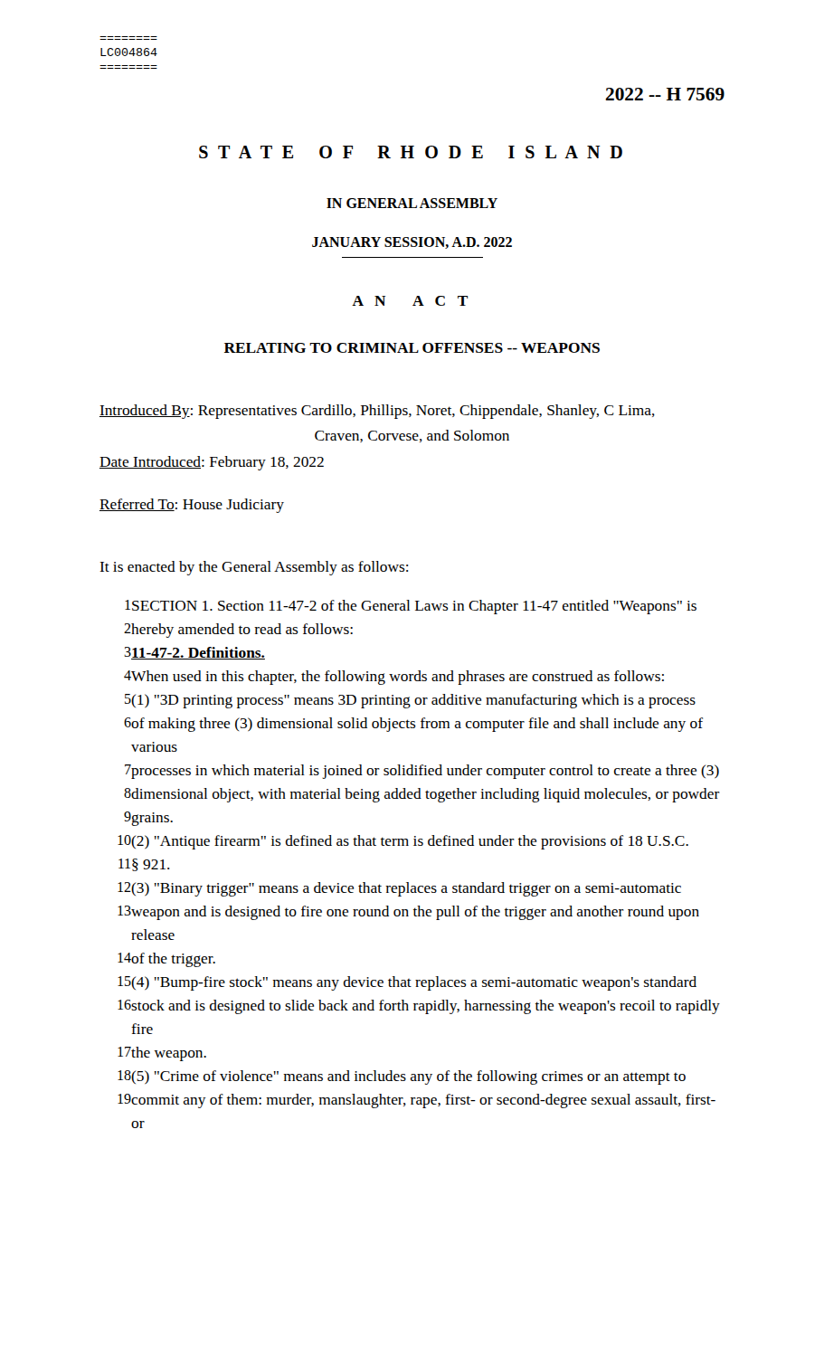========
LC004864
========
2022 -- H 7569
S T A T E O F R H O D E I S L A N D
IN GENERAL ASSEMBLY
JANUARY SESSION, A.D. 2022
A N A C T
RELATING TO CRIMINAL OFFENSES -- WEAPONS
Introduced By: Representatives Cardillo, Phillips, Noret, Chippendale, Shanley, C Lima,
Craven, Corvese, and Solomon
Date Introduced: February 18, 2022
Referred To: House Judiciary
It is enacted by the General Assembly as follows:
| 1 | SECTION 1. Section 11-47-2 of the General Laws in Chapter 11-47 entitled "Weapons" is |
| 2 | hereby amended to read as follows: |
| 3 | 11-47-2. Definitions. |
| 4 | When used in this chapter, the following words and phrases are construed as follows: |
| 5 | (1) "3D printing process" means 3D printing or additive manufacturing which is a process |
| 6 | of making three (3) dimensional solid objects from a computer file and shall include any of various |
| 7 | processes in which material is joined or solidified under computer control to create a three (3) |
| 8 | dimensional object, with material being added together including liquid molecules, or powder |
| 9 | grains. |
| 10 | (2) "Antique firearm" is defined as that term is defined under the provisions of 18 U.S.C. |
| 11 | § 921. |
| 12 | (3) "Binary trigger" means a device that replaces a standard trigger on a semi-automatic |
| 13 | weapon and is designed to fire one round on the pull of the trigger and another round upon release |
| 14 | of the trigger. |
| 15 | (4) "Bump-fire stock" means any device that replaces a semi-automatic weapon's standard |
| 16 | stock and is designed to slide back and forth rapidly, harnessing the weapon's recoil to rapidly fire |
| 17 | the weapon. |
| 18 | (5) "Crime of violence" means and includes any of the following crimes or an attempt to |
| 19 | commit any of them: murder, manslaughter, rape, first- or second-degree sexual assault, first- or |